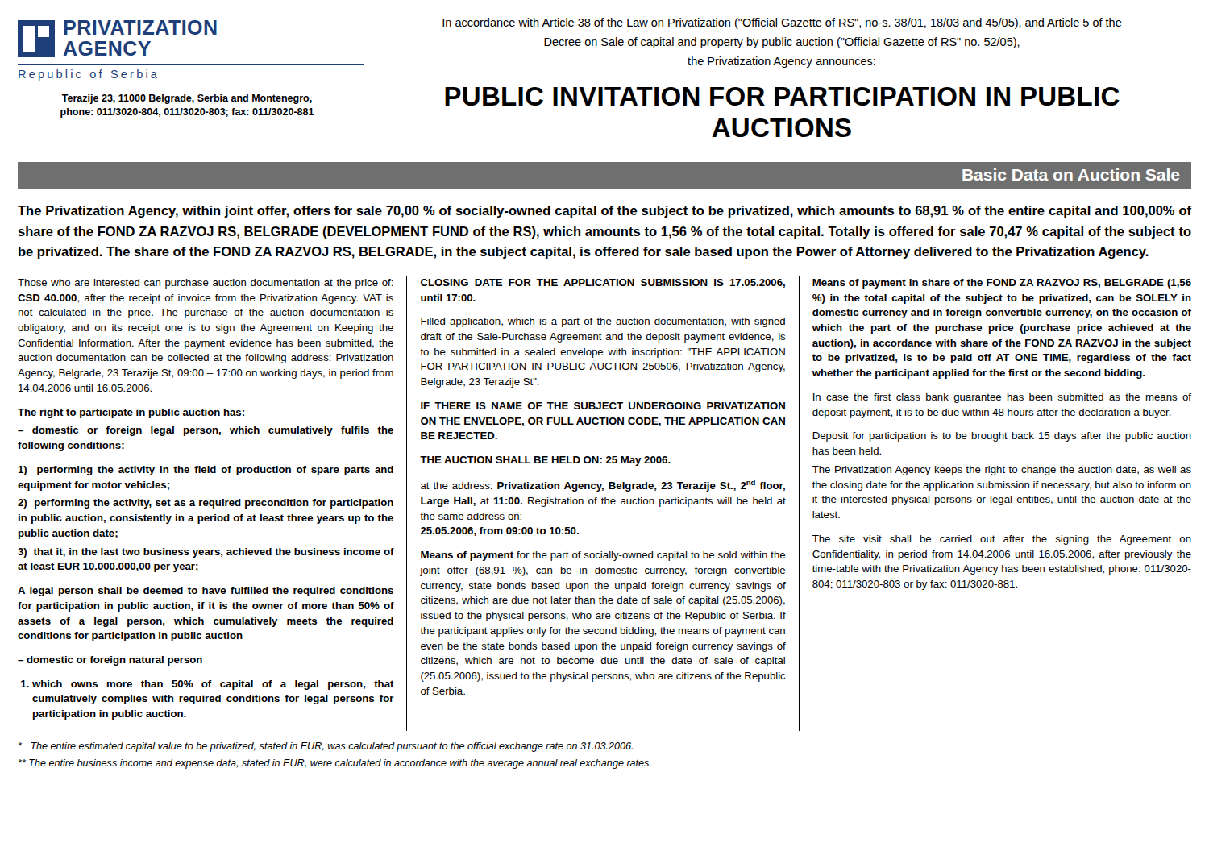PRIVATIZATION AGENCY
Republic of Serbia
Terazije 23, 11000 Belgrade, Serbia and Montenegro,
phone: 011/3020-804, 011/3020-803; fax: 011/3020-881
In accordance with Article 38 of the Law on Privatization ("Official Gazette of RS", no-s. 38/01, 18/03 and 45/05), and Article 5 of the
Decree on Sale of capital and property by public auction ("Official Gazette of RS" no. 52/05),
the Privatization Agency announces:
PUBLIC INVITATION FOR PARTICIPATION IN PUBLIC AUCTIONS
Basic Data on Auction Sale
The Privatization Agency, within joint offer, offers for sale 70,00 % of socially-owned capital of the subject to be privatized, which amounts to 68,91 % of the entire capital and 100,00% of share of the FOND ZA RAZVOJ RS, BELGRADE (DEVELOPMENT FUND of the RS), which amounts to 1,56 % of the total capital. Totally is offered for sale 70,47 % capital of the subject to be privatized. The share of the FOND ZA RAZVOJ RS, BELGRADE, in the subject capital, is offered for sale based upon the Power of Attorney delivered to the Privatization Agency.
Those who are interested can purchase auction documentation at the price of: CSD 40.000, after the receipt of invoice from the Privatization Agency. VAT is not calculated in the price. The purchase of the auction documentation is obligatory, and on its receipt one is to sign the Agreement on Keeping the Confidential Information. After the payment evidence has been submitted, the auction documentation can be collected at the following address: Privatization Agency, Belgrade, 23 Terazije St, 09:00 – 17:00 on working days, in period from 14.04.2006 until 16.05.2006.
The right to participate in public auction has:
– domestic or foreign legal person, which cumulatively fulfils the following conditions:
1) performing the activity in the field of production of spare parts and equipment for motor vehicles;
2) performing the activity, set as a required precondition for participation in public auction, consistently in a period of at least three years up to the public auction date;
3) that it, in the last two business years, achieved the business income of at least EUR 10.000.000,00 per year;
A legal person shall be deemed to have fulfilled the required conditions for participation in public auction, if it is the owner of more than 50% of assets of a legal person, which cumulatively meets the required conditions for participation in public auction
– domestic or foreign natural person
which owns more than 50% of capital of a legal person, that cumulatively complies with required conditions for legal persons for participation in public auction.
CLOSING DATE FOR THE APPLICATION SUBMISSION IS 17.05.2006, until 17:00.
Filled application, which is a part of the auction documentation, with signed draft of the Sale-Purchase Agreement and the deposit payment evidence, is to be submitted in a sealed envelope with inscription: "THE APPLICATION FOR PARTICIPATION IN PUBLIC AUCTION 250506, Privatization Agency, Belgrade, 23 Terazije St".
IF THERE IS NAME OF THE SUBJECT UNDERGOING PRIVATIZATION ON THE ENVELOPE, OR FULL AUCTION CODE, THE APPLICATION CAN BE REJECTED.
THE AUCTION SHALL BE HELD ON: 25 May 2006.
at the address: Privatization Agency, Belgrade, 23 Terazije St., 2nd floor, Large Hall, at 11:00. Registration of the auction participants will be held at the same address on:
25.05.2006, from 09:00 to 10:50.
Means of payment for the part of socially-owned capital to be sold within the joint offer (68,91 %), can be in domestic currency, foreign convertible currency, state bonds based upon the unpaid foreign currency savings of citizens, which are due not later than the date of sale of capital (25.05.2006), issued to the physical persons, who are citizens of the Republic of Serbia. If the participant applies only for the second bidding, the means of payment can even be the state bonds based upon the unpaid foreign currency savings of citizens, which are not to become due until the date of sale of capital (25.05.2006), issued to the physical persons, who are citizens of the Republic of Serbia.
Means of payment in share of the FOND ZA RAZVOJ RS, BELGRADE (1,56 %) in the total capital of the subject to be privatized, can be SOLELY in domestic currency and in foreign convertible currency, on the occasion of which the part of the purchase price (purchase price achieved at the auction), in accordance with share of the FOND ZA RAZVOJ in the subject to be privatized, is to be paid off AT ONE TIME, regardless of the fact whether the participant applied for the first or the second bidding.
In case the first class bank guarantee has been submitted as the means of deposit payment, it is to be due within 48 hours after the declaration a buyer.
Deposit for participation is to be brought back 15 days after the public auction has been held.
The Privatization Agency keeps the right to change the auction date, as well as the closing date for the application submission if necessary, but also to inform on it the interested physical persons or legal entities, until the auction date at the latest.
The site visit shall be carried out after the signing the Agreement on Confidentiality, in period from 14.04.2006 until 16.05.2006, after previously the time-table with the Privatization Agency has been established, phone: 011/3020-804; 011/3020-803 or by fax: 011/3020-881.
* The entire estimated capital value to be privatized, stated in EUR, was calculated pursuant to the official exchange rate on 31.03.2006.
** The entire business income and expense data, stated in EUR, were calculated in accordance with the average annual real exchange rates.